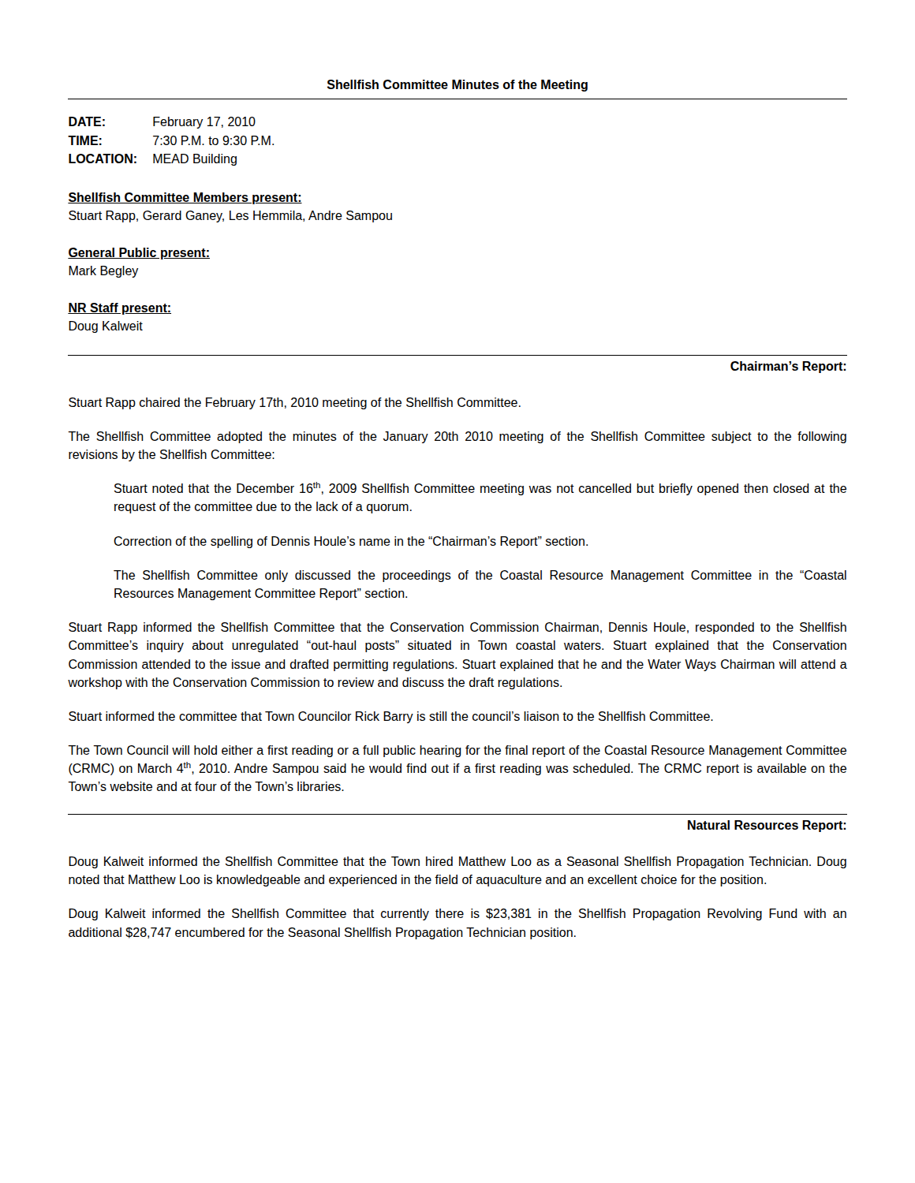Shellfish Committee Minutes of the Meeting
| DATE: | February 17, 2010 |
| TIME: | 7:30 P.M. to 9:30 P.M. |
| LOCATION: | MEAD Building |
Shellfish Committee Members present:
Stuart Rapp, Gerard Ganey, Les Hemmila, Andre Sampou
General Public present:
Mark Begley
NR Staff present:
Doug Kalweit
Chairman’s Report:
Stuart Rapp chaired the February 17th, 2010 meeting of the Shellfish Committee.
The Shellfish Committee adopted the minutes of the January 20th 2010 meeting of the Shellfish Committee subject to the following revisions by the Shellfish Committee:
Stuart noted that the December 16th, 2009 Shellfish Committee meeting was not cancelled but briefly opened then closed at the request of the committee due to the lack of a quorum.
Correction of the spelling of Dennis Houle’s name in the “Chairman’s Report” section.
The Shellfish Committee only discussed the proceedings of the Coastal Resource Management Committee in the “Coastal Resources Management Committee Report” section.
Stuart Rapp informed the Shellfish Committee that the Conservation Commission Chairman, Dennis Houle, responded to the Shellfish Committee’s inquiry about unregulated “out-haul posts” situated in Town coastal waters. Stuart explained that the Conservation Commission attended to the issue and drafted permitting regulations. Stuart explained that he and the Water Ways Chairman will attend a workshop with the Conservation Commission to review and discuss the draft regulations.
Stuart informed the committee that Town Councilor Rick Barry is still the council’s liaison to the Shellfish Committee.
The Town Council will hold either a first reading or a full public hearing for the final report of the Coastal Resource Management Committee (CRMC) on March 4th, 2010. Andre Sampou said he would find out if a first reading was scheduled. The CRMC report is available on the Town’s website and at four of the Town’s libraries.
Natural Resources Report:
Doug Kalweit informed the Shellfish Committee that the Town hired Matthew Loo as a Seasonal Shellfish Propagation Technician. Doug noted that Matthew Loo is knowledgeable and experienced in the field of aquaculture and an excellent choice for the position.
Doug Kalweit informed the Shellfish Committee that currently there is $23,381 in the Shellfish Propagation Revolving Fund with an additional $28,747 encumbered for the Seasonal Shellfish Propagation Technician position.